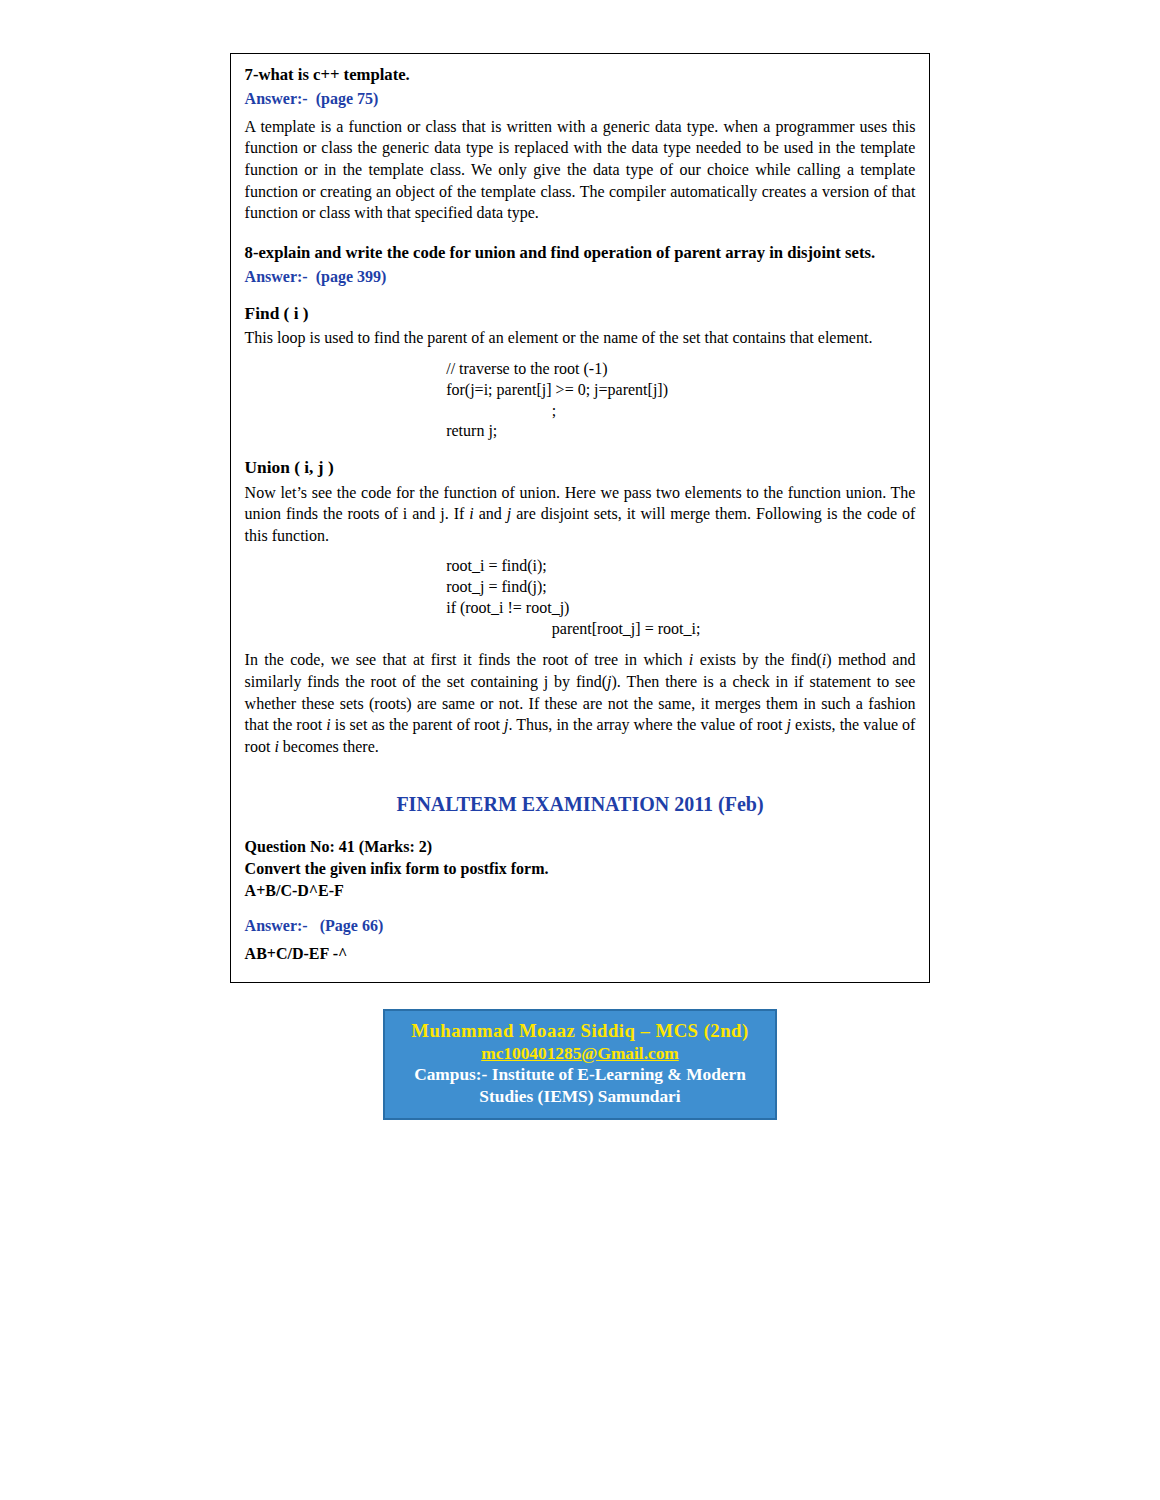7-what is c++ template.
Answer:- (page 75)
A template is a function or class that is written with a generic data type. when a programmer uses this function or class the generic data type is replaced with the data type needed to be used in the template function or in the template class. We only give the data type of our choice while calling a template function or creating an object of the template class. The compiler automatically creates a version of that function or class with that specified data type.
8-explain and write the code for union and find operation of parent array in disjoint sets.
Answer:- (page 399)
Find ( i )
This loop is used to find the parent of an element or the name of the set that contains that element.
// traverse to the root (-1)
for(j=i; parent[j] >= 0; j=parent[j])
;
return j;
Union ( i, j )
Now let’s see the code for the function of union. Here we pass two elements to the function union. The union finds the roots of i and j. If i and j are disjoint sets, it will merge them. Following is the code of this function.
root_i = find(i);
root_j = find(j);
if (root_i != root_j)
parent[root_j] = root_i;
In the code, we see that at first it finds the root of tree in which i exists by the find(i) method and similarly finds the root of the set containing j by find(j). Then there is a check in if statement to see whether these sets (roots) are same or not. If these are not the same, it merges them in such a fashion that the root i is set as the parent of root j. Thus, in the array where the value of root j exists, the value of root i becomes there.
FINALTERM EXAMINATION 2011 (Feb)
Question No: 41 (Marks: 2)
Convert the given infix form to postfix form.
A+B/C-D^E-F
Answer:- (Page 66)
AB+C/D-EF -^
Muhammad Moaaz Siddiq – MCS (2nd)
mc100401285@Gmail.com
Campus:- Institute of E-Learning & Modern
Studies (IEMS) Samundari